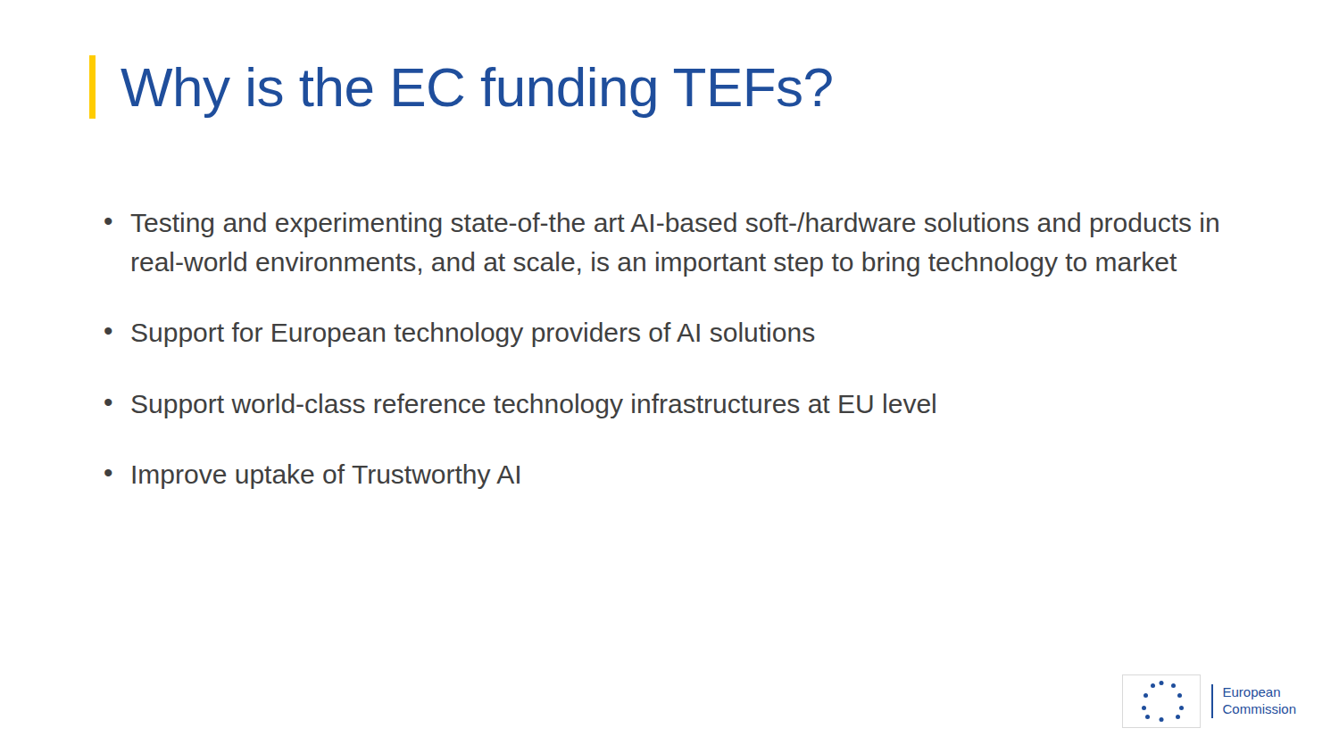Why is the EC funding TEFs?
Testing and experimenting state-of-the art AI-based soft-/hardware solutions and products in real-world environments, and at scale, is an important step to bring technology to market
Support for European technology providers of AI solutions
Support world-class reference technology infrastructures at EU level
Improve uptake of Trustworthy AI
European Commission